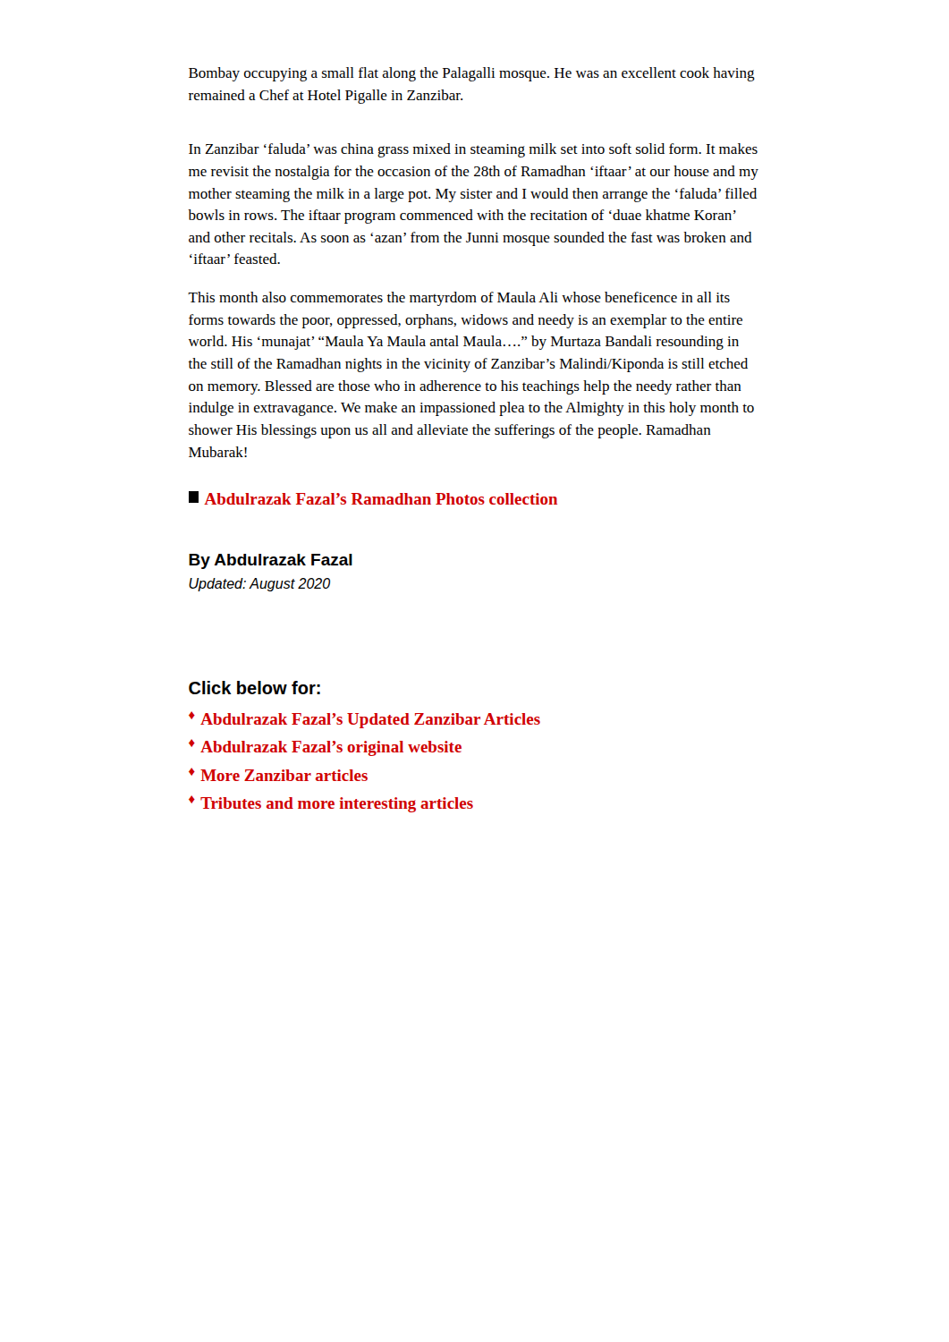Bombay occupying a small flat along the Palagalli mosque. He was an excellent cook having remained a Chef at Hotel Pigalle in Zanzibar.
In Zanzibar ‘faluda’ was china grass mixed in steaming milk set into soft solid form. It makes me revisit the nostalgia for the occasion of the 28th of Ramadhan ‘iftaar’ at our house and my mother steaming the milk in a large pot. My sister and I would then arrange the ‘faluda’ filled bowls in rows. The iftaar program commenced with the recitation of ‘duae khatme Koran’ and other recitals. As soon as ‘azan’ from the Junni mosque sounded the fast was broken and ‘iftaar’ feasted.
This month also commemorates the martyrdom of Maula Ali whose beneficence in all its forms towards the poor, oppressed, orphans, widows and needy is an exemplar to the entire world. His ‘munajat’ “Maula Ya Maula antal Maula….” by Murtaza Bandali resounding in the still of the Ramadhan nights in the vicinity of Zanzibar’s Malindi/Kiponda is still etched on memory. Blessed are those who in adherence to his teachings help the needy rather than indulge in extravagance. We make an impassioned plea to the Almighty in this holy month to shower His blessings upon us all and alleviate the sufferings of the people. Ramadhan Mubarak!
Abdulrazak Fazal’s Ramadhan Photos collection
By Abdulrazak Fazal
Updated: August 2020
Click below for:
♦Abdulrazak Fazal’s Updated Zanzibar Articles
♦Abdulrazak Fazal’s original website
♦More Zanzibar articles
♦Tributes and more interesting articles